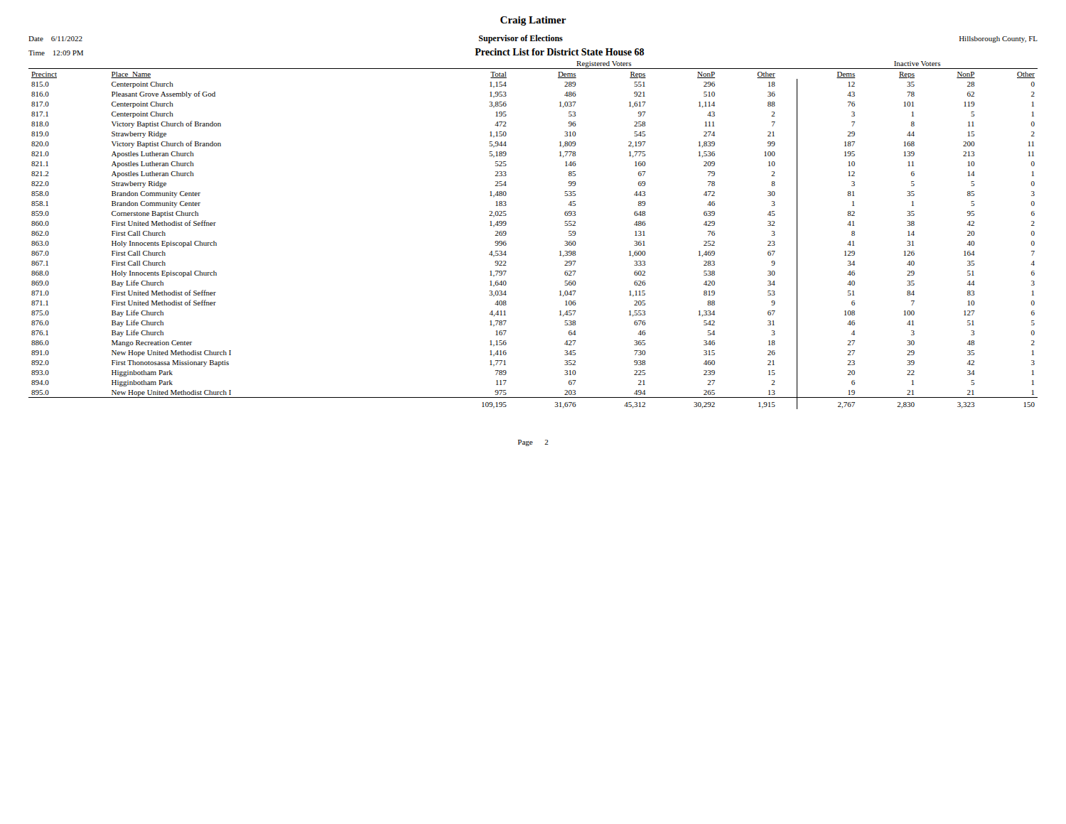Craig Latimer
Date 6/11/2022
Supervisor of Elections
Hillsborough County, FL
Time 12:09 PM
Precinct List for District State House 68
| | Registered Voters | | Inactive Voters |
| --- | --- | --- | --- |
| Precinct | Place_Name | Total | Dems | Reps | NonP | Other | | Dems | Reps | NonP | Other |
| 815.0 | Centerpoint Church | 1,154 | 289 | 551 | 296 | 18 | | 12 | 35 | 28 | 0 |
| 816.0 | Pleasant Grove Assembly of God | 1,953 | 486 | 921 | 510 | 36 | | 43 | 78 | 62 | 2 |
| 817.0 | Centerpoint Church | 3,856 | 1,037 | 1,617 | 1,114 | 88 | | 76 | 101 | 119 | 1 |
| 817.1 | Centerpoint Church | 195 | 53 | 97 | 43 | 2 | | 3 | 1 | 5 | 1 |
| 818.0 | Victory Baptist Church of Brandon | 472 | 96 | 258 | 111 | 7 | | 7 | 8 | 11 | 0 |
| 819.0 | Strawberry Ridge | 1,150 | 310 | 545 | 274 | 21 | | 29 | 44 | 15 | 2 |
| 820.0 | Victory Baptist Church of Brandon | 5,944 | 1,809 | 2,197 | 1,839 | 99 | | 187 | 168 | 200 | 11 |
| 821.0 | Apostles Lutheran Church | 5,189 | 1,778 | 1,775 | 1,536 | 100 | | 195 | 139 | 213 | 11 |
| 821.1 | Apostles Lutheran Church | 525 | 146 | 160 | 209 | 10 | | 10 | 11 | 10 | 0 |
| 821.2 | Apostles Lutheran Church | 233 | 85 | 67 | 79 | 2 | | 12 | 6 | 14 | 1 |
| 822.0 | Strawberry Ridge | 254 | 99 | 69 | 78 | 8 | | 3 | 5 | 5 | 0 |
| 858.0 | Brandon Community Center | 1,480 | 535 | 443 | 472 | 30 | | 81 | 35 | 85 | 3 |
| 858.1 | Brandon Community Center | 183 | 45 | 89 | 46 | 3 | | 1 | 1 | 5 | 0 |
| 859.0 | Cornerstone Baptist Church | 2,025 | 693 | 648 | 639 | 45 | | 82 | 35 | 95 | 6 |
| 860.0 | First United Methodist of Seffner | 1,499 | 552 | 486 | 429 | 32 | | 41 | 38 | 42 | 2 |
| 862.0 | First Call Church | 269 | 59 | 131 | 76 | 3 | | 8 | 14 | 20 | 0 |
| 863.0 | Holy Innocents Episcopal Church | 996 | 360 | 361 | 252 | 23 | | 41 | 31 | 40 | 0 |
| 867.0 | First Call Church | 4,534 | 1,398 | 1,600 | 1,469 | 67 | | 129 | 126 | 164 | 7 |
| 867.1 | First Call Church | 922 | 297 | 333 | 283 | 9 | | 34 | 40 | 35 | 4 |
| 868.0 | Holy Innocents Episcopal Church | 1,797 | 627 | 602 | 538 | 30 | | 46 | 29 | 51 | 6 |
| 869.0 | Bay Life Church | 1,640 | 560 | 626 | 420 | 34 | | 40 | 35 | 44 | 3 |
| 871.0 | First United Methodist of Seffner | 3,034 | 1,047 | 1,115 | 819 | 53 | | 51 | 84 | 83 | 1 |
| 871.1 | First United Methodist of Seffner | 408 | 106 | 205 | 88 | 9 | | 6 | 7 | 10 | 0 |
| 875.0 | Bay Life Church | 4,411 | 1,457 | 1,553 | 1,334 | 67 | | 108 | 100 | 127 | 6 |
| 876.0 | Bay Life Church | 1,787 | 538 | 676 | 542 | 31 | | 46 | 41 | 51 | 5 |
| 876.1 | Bay Life Church | 167 | 64 | 46 | 54 | 3 | | 4 | 3 | 3 | 0 |
| 886.0 | Mango Recreation Center | 1,156 | 427 | 365 | 346 | 18 | | 27 | 30 | 48 | 2 |
| 891.0 | New Hope United Methodist Church I | 1,416 | 345 | 730 | 315 | 26 | | 27 | 29 | 35 | 1 |
| 892.0 | First Thonotosassa Missionary Baptis | 1,771 | 352 | 938 | 460 | 21 | | 23 | 39 | 42 | 3 |
| 893.0 | Higginbotham Park | 789 | 310 | 225 | 239 | 15 | | 20 | 22 | 34 | 1 |
| 894.0 | Higginbotham Park | 117 | 67 | 21 | 27 | 2 | | 6 | 1 | 5 | 1 |
| 895.0 | New Hope United Methodist Church I | 975 | 203 | 494 | 265 | 13 | | 19 | 21 | 21 | 1 |
| | | 109,195 | 31,676 | 45,312 | 30,292 | 1,915 | | 2,767 | 2,830 | 3,323 | 150 |
Page 2